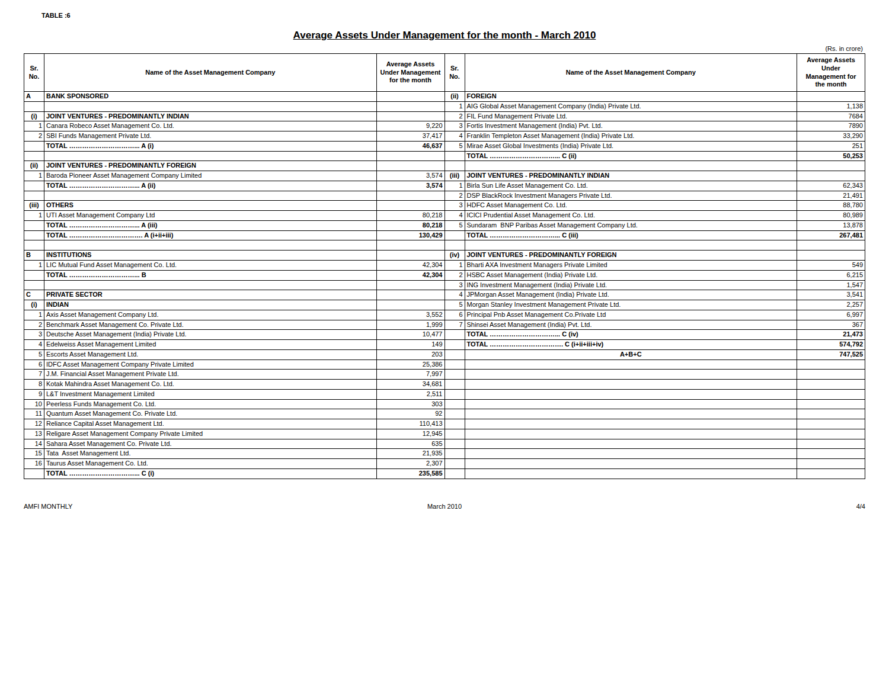TABLE :6
Average Assets Under Management for the month - March 2010
(Rs. in crore)
| Sr. No. | Name of the Asset Management Company | Average Assets Under Management for the month | Sr. No. | Name of the Asset Management Company | Average Assets Under Management for the month |
| --- | --- | --- | --- | --- | --- |
| A | BANK SPONSORED | | (ii) | FOREIGN | |
| | | | 1 | AIG Global Asset Management Company (India) Private Ltd. | 1,138 |
| (i) | JOINT VENTURES - PREDOMINANTLY INDIAN | | 2 | FIL Fund Management Private Ltd. | 7684 |
| 1 | Canara Robeco Asset Management Co. Ltd. | 9,220 | 3 | Fortis Investment Management (India) Pvt. Ltd. | 7890 |
| 2 | SBI Funds Management Private Ltd. | 37,417 | 4 | Franklin Templeton Asset Management (India) Private Ltd. | 33,290 |
| | TOTAL …………………………... A (i) | 46,637 | 5 | Mirae Asset Global Investments (India) Private Ltd. | 251 |
| | | | | TOTAL …………………………... C (ii) | 50,253 |
| (ii) | JOINT VENTURES - PREDOMINANTLY FOREIGN | | | | |
| 1 | Baroda Pioneer Asset Management Company Limited | 3,574 | (iii) | JOINT VENTURES - PREDOMINANTLY INDIAN | |
| | TOTAL …………………………... A (ii) | 3,574 | 1 | Birla Sun Life Asset Management Co. Ltd. | 62,343 |
| | | | 2 | DSP BlackRock Investment Managers Private Ltd. | 21,491 |
| (iii) | OTHERS | | 3 | HDFC Asset Management Co. Ltd. | 88,780 |
| 1 | UTI Asset Management Company Ltd | 80,218 | 4 | ICICI Prudential Asset Management Co. Ltd. | 80,989 |
| | TOTAL …………………………... A (iii) | 80,218 | 5 | Sundaram BNP Paribas Asset Management Company Ltd. | 13,878 |
| | TOTAL ……………………………. A (i+ii+iii) | 130,429 | | TOTAL …………………………... C (iii) | 267,481 |
| B | INSTITUTIONS | | (iv) | JOINT VENTURES - PREDOMINANTLY FOREIGN | |
| 1 | LIC Mutual Fund Asset Management Co. Ltd. | 42,304 | 1 | Bharti AXA Investment Managers Private Limited | 549 |
| | TOTAL …………………………... B | 42,304 | 2 | HSBC Asset Management (India) Private Ltd. | 6,215 |
| | | | 3 | ING Investment Management (India) Private Ltd. | 1,547 |
| C | PRIVATE SECTOR | | 4 | JPMorgan Asset Management (India) Private Ltd. | 3,541 |
| (i) | INDIAN | | 5 | Morgan Stanley Investment Management Private Ltd. | 2,257 |
| 1 | Axis Asset Management Company Ltd. | 3,552 | 6 | Principal Pnb Asset Management Co.Private Ltd | 6,997 |
| 2 | Benchmark Asset Management Co. Private Ltd. | 1,999 | 7 | Shinsei Asset Management (India) Pvt. Ltd. | 367 |
| 3 | Deutsche Asset Management (India) Private Ltd. | 10,477 | | TOTAL …………………………... C (iv) | 21,473 |
| 4 | Edelweiss Asset Management Limited | 149 | | TOTAL ……………………………. C (i+ii+iii+iv) | 574,792 |
| 5 | Escorts Asset Management Ltd. | 203 | | A+B+C | 747,525 |
| 6 | IDFC Asset Management Company Private Limited | 25,386 | | | |
| 7 | J.M. Financial Asset Management Private Ltd. | 7,997 | | | |
| 8 | Kotak Mahindra Asset Management Co. Ltd. | 34,681 | | | |
| 9 | L&T Investment Management Limited | 2,511 | | | |
| 10 | Peerless Funds Management Co. Ltd. | 303 | | | |
| 11 | Quantum Asset Management Co. Private Ltd. | 92 | | | |
| 12 | Reliance Capital Asset Management Ltd. | 110,413 | | | |
| 13 | Religare Asset Management Company Private Limited | 12,945 | | | |
| 14 | Sahara Asset Management Co. Private Ltd. | 635 | | | |
| 15 | Tata Asset Management Ltd. | 21,935 | | | |
| 16 | Taurus Asset Management Co. Ltd. | 2,307 | | | |
| | TOTAL …………………………... C (i) | 235,585 | | | |
AMFI MONTHLY
March 2010
4/4